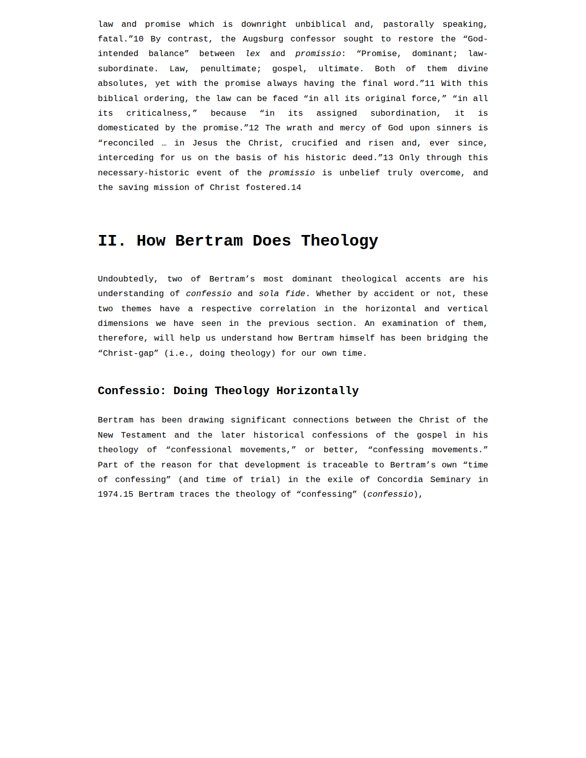law and promise which is downright unbiblical and, pastorally speaking, fatal.”10 By contrast, the Augsburg confessor sought to restore the “God-intended balance” between lex and promissio: “Promise, dominant; law-subordinate. Law, penultimate; gospel, ultimate. Both of them divine absolutes, yet with the promise always having the final word.”11 With this biblical ordering, the law can be faced “in all its original force,” “in all its criticalness,” because “in its assigned subordination, it is domesticated by the promise.”12 The wrath and mercy of God upon sinners is “reconciled … in Jesus the Christ, crucified and risen and, ever since, interceding for us on the basis of his historic deed.”13 Only through this necessary-historic event of the promissio is unbelief truly overcome, and the saving mission of Christ fostered.14
II. How Bertram Does Theology
Undoubtedly, two of Bertram’s most dominant theological accents are his understanding of confessio and sola fide. Whether by accident or not, these two themes have a respective correlation in the horizontal and vertical dimensions we have seen in the previous section. An examination of them, therefore, will help us understand how Bertram himself has been bridging the “Christ-gap” (i.e., doing theology) for our own time.
Confessio: Doing Theology Horizontally
Bertram has been drawing significant connections between the Christ of the New Testament and the later historical confessions of the gospel in his theology of “confessional movements,” or better, “confessing movements.” Part of the reason for that development is traceable to Bertram’s own “time of confessing” (and time of trial) in the exile of Concordia Seminary in 1974.15 Bertram traces the theology of “confessing” (confessio),